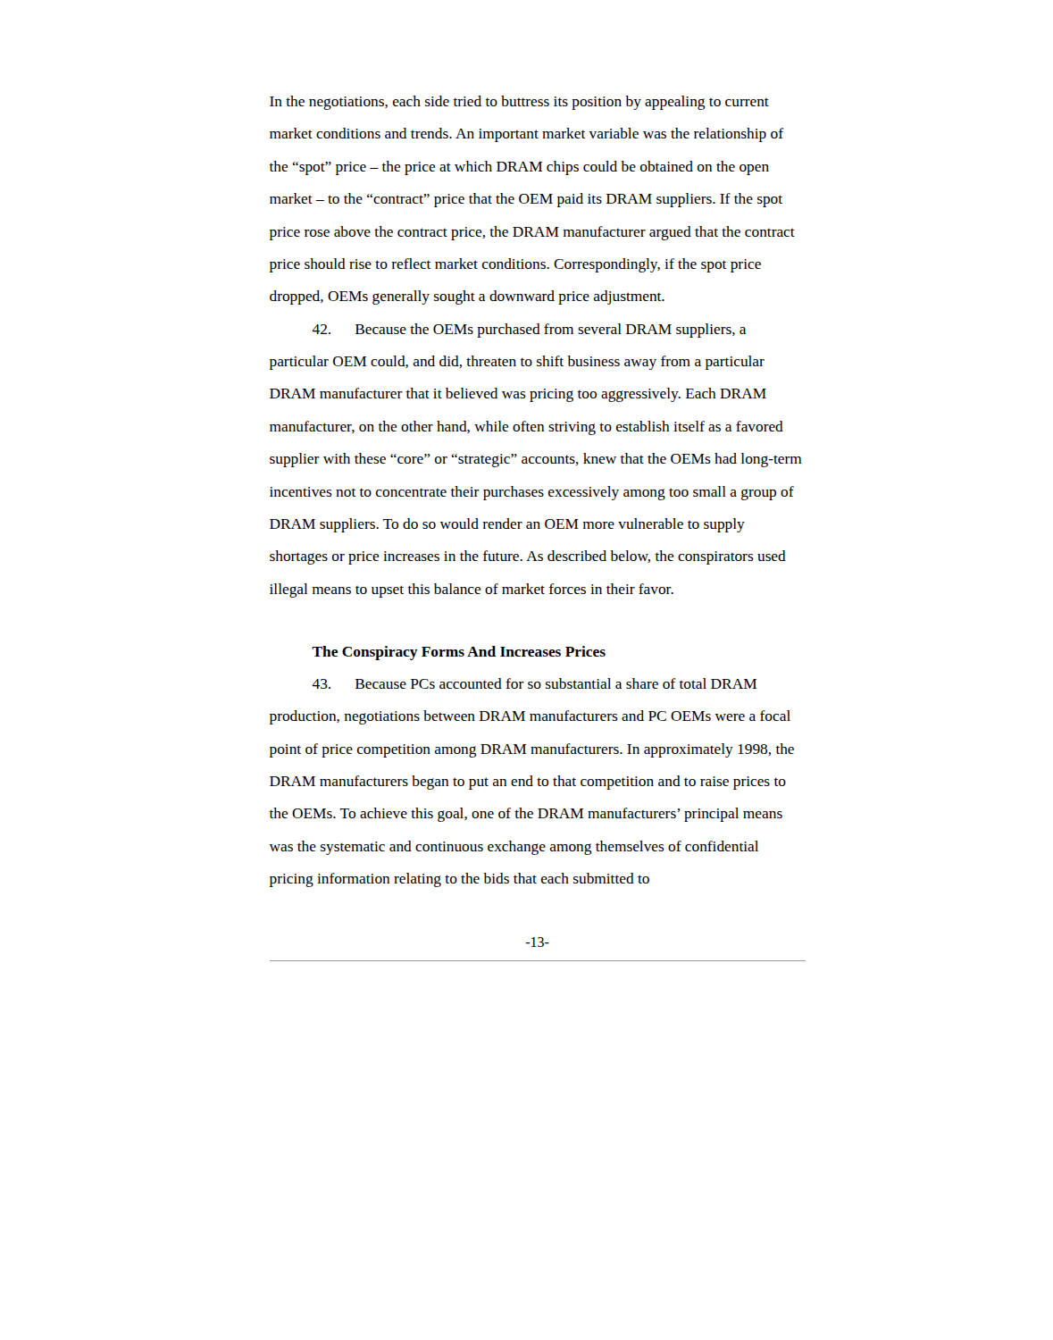In the negotiations, each side tried to buttress its position by appealing to current market conditions and trends. An important market variable was the relationship of the “spot” price – the price at which DRAM chips could be obtained on the open market – to the “contract” price that the OEM paid its DRAM suppliers. If the spot price rose above the contract price, the DRAM manufacturer argued that the contract price should rise to reflect market conditions. Correspondingly, if the spot price dropped, OEMs generally sought a downward price adjustment.
42. Because the OEMs purchased from several DRAM suppliers, a particular OEM could, and did, threaten to shift business away from a particular DRAM manufacturer that it believed was pricing too aggressively. Each DRAM manufacturer, on the other hand, while often striving to establish itself as a favored supplier with these “core” or “strategic” accounts, knew that the OEMs had long-term incentives not to concentrate their purchases excessively among too small a group of DRAM suppliers. To do so would render an OEM more vulnerable to supply shortages or price increases in the future. As described below, the conspirators used illegal means to upset this balance of market forces in their favor.
The Conspiracy Forms And Increases Prices
43. Because PCs accounted for so substantial a share of total DRAM production, negotiations between DRAM manufacturers and PC OEMs were a focal point of price competition among DRAM manufacturers. In approximately 1998, the DRAM manufacturers began to put an end to that competition and to raise prices to the OEMs. To achieve this goal, one of the DRAM manufacturers’ principal means was the systematic and continuous exchange among themselves of confidential pricing information relating to the bids that each submitted to
-13-